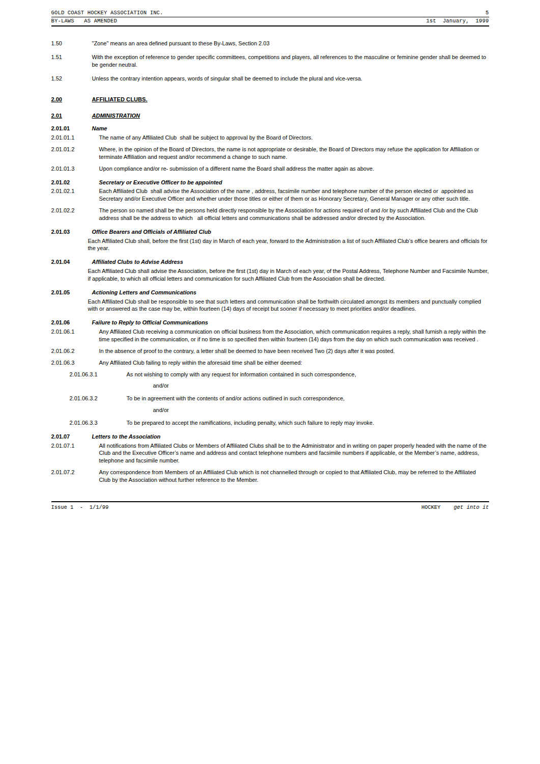GOLD COAST HOCKEY ASSOCIATION INC. 5
BY-LAWS AS AMENDED 1st January, 1999
1.50
"Zone" means an area defined pursuant to these By-Laws, Section 2.03
1.51
With the exception of reference to gender specific committees, competitions and players, all references to the masculine or feminine gender shall be deemed to be gender neutral.
1.52
Unless the contrary intention appears, words of singular shall be deemed to include the plural and vice-versa.
2.00
AFFILIATED CLUBS.
2.01
ADMINISTRATION
2.01.01
Name
2.01.01.1
The name of any Affiliated Club shall be subject to approval by the Board of Directors.
2.01.01.2
Where, in the opinion of the Board of Directors, the name is not appropriate or desirable, the Board of Directors may refuse the application for Affiliation or terminate Affiliation and request and/or recommend a change to such name.
2.01.01.3
Upon compliance and/or re- submission of a different name the Board shall address the matter again as above.
2.01.02
Secretary or Executive Officer to be appointed
2.01.02.1
Each Affiliated Club shall advise the Association of the name , address, facsimile number and telephone number of the person elected or appointed as Secretary and/or Executive Officer and whether under those titles or either of them or as Honorary Secretary, General Manager or any other such title.
2.01.02.2
The person so named shall be the persons held directly responsible by the Association for actions required of and /or by such Affiliated Club and the Club address shall be the address to which all official letters and communications shall be addressed and/or directed by the Association.
2.01.03
Office Bearers and Officials of Affiliated Club
Each Affiliated Club shall, before the first (1st) day in March of each year, forward to the Administration a list of such Affiliated Club’s office bearers and officials for the year.
2.01.04
Affiliated Clubs to Advise Address
Each Affiliated Club shall advise the Association, before the first (1st) day in March of each year, of the Postal Address, Telephone Number and Facsimile Number, if applicable, to which all official letters and communication for such Affiliated Club from the Association shall be directed.
2.01.05
Actioning Letters and Communications
Each Affiliated Club shall be responsible to see that such letters and communication shall be forthwith circulated amongst its members and punctually complied with or answered as the case may be, within fourteen (14) days of receipt but sooner if necessary to meet priorities and/or deadlines.
2.01.06
Failure to Reply to Official Communications
2.01.06.1
Any Affiliated Club receiving a communication on official business from the Association, which communication requires a reply, shall furnish a reply within the time specified in the communication, or if no time is so specified then within fourteen (14) days from the day on which such communication was received .
2.01.06.2
In the absence of proof to the contrary, a letter shall be deemed to have been received Two (2) days after it was posted.
2.01.06.3
Any Affiliated Club failing to reply within the aforesaid time shall be either deemed:
2.01.06.3.1
As not wishing to comply with any request for information contained in such correspondence,
and/or
2.01.06.3.2
To be in agreement with the contents of and/or actions outlined in such correspondence,
and/or
2.01.06.3.3
To be prepared to accept the ramifications, including penalty, which such failure to reply may invoke.
2.01.07
Letters to the Association
2.01.07.1
All notifications from Affiliated Clubs or Members of Affiliated Clubs shall be to the Administrator and in writing on paper properly headed with the name of the Club and the Executive Officer’s name and address and contact telephone numbers and facsimile numbers if applicable, or the Member’s name, address, telephone and facsimile number.
2.01.07.2
Any correspondence from Members of an Affiliated Club which is not channelled through or copied to that Affiliated Club, may be referred to the Affiliated Club by the Association without further reference to the Member.
Issue 1 - 1/1/99
HOCKEY get into it